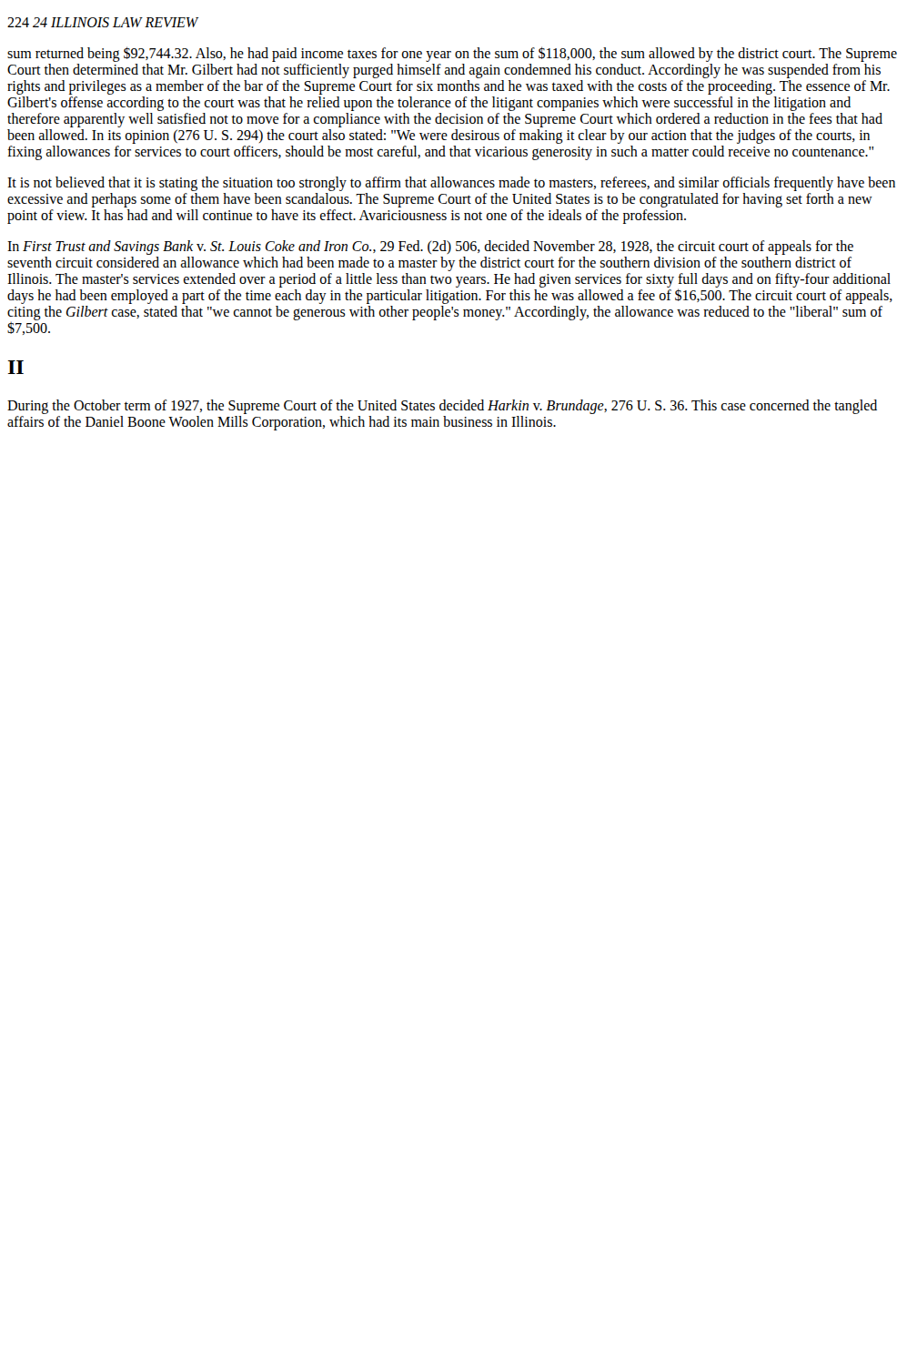224 24 ILLINOIS LAW REVIEW
sum returned being $92,744.32. Also, he had paid income taxes for one year on the sum of $118,000, the sum allowed by the district court. The Supreme Court then determined that Mr. Gilbert had not sufficiently purged himself and again condemned his conduct. Accordingly he was suspended from his rights and privileges as a member of the bar of the Supreme Court for six months and he was taxed with the costs of the proceeding. The essence of Mr. Gilbert's offense according to the court was that he relied upon the tolerance of the litigant companies which were successful in the litigation and therefore apparently well satisfied not to move for a compliance with the decision of the Supreme Court which ordered a reduction in the fees that had been allowed. In its opinion (276 U. S. 294) the court also stated: "We were desirous of making it clear by our action that the judges of the courts, in fixing allowances for services to court officers, should be most careful, and that vicarious generosity in such a matter could receive no countenance."
It is not believed that it is stating the situation too strongly to affirm that allowances made to masters, referees, and similar officials frequently have been excessive and perhaps some of them have been scandalous. The Supreme Court of the United States is to be congratulated for having set forth a new point of view. It has had and will continue to have its effect. Avariciousness is not one of the ideals of the profession.
In First Trust and Savings Bank v. St. Louis Coke and Iron Co., 29 Fed. (2d) 506, decided November 28, 1928, the circuit court of appeals for the seventh circuit considered an allowance which had been made to a master by the district court for the southern division of the southern district of Illinois. The master's services extended over a period of a little less than two years. He had given services for sixty full days and on fifty-four additional days he had been employed a part of the time each day in the particular litigation. For this he was allowed a fee of $16,500. The circuit court of appeals, citing the Gilbert case, stated that "we cannot be generous with other people's money." Accordingly, the allowance was reduced to the "liberal" sum of $7,500.
II
During the October term of 1927, the Supreme Court of the United States decided Harkin v. Brundage, 276 U. S. 36. This case concerned the tangled affairs of the Daniel Boone Woolen Mills Corporation, which had its main business in Illinois.